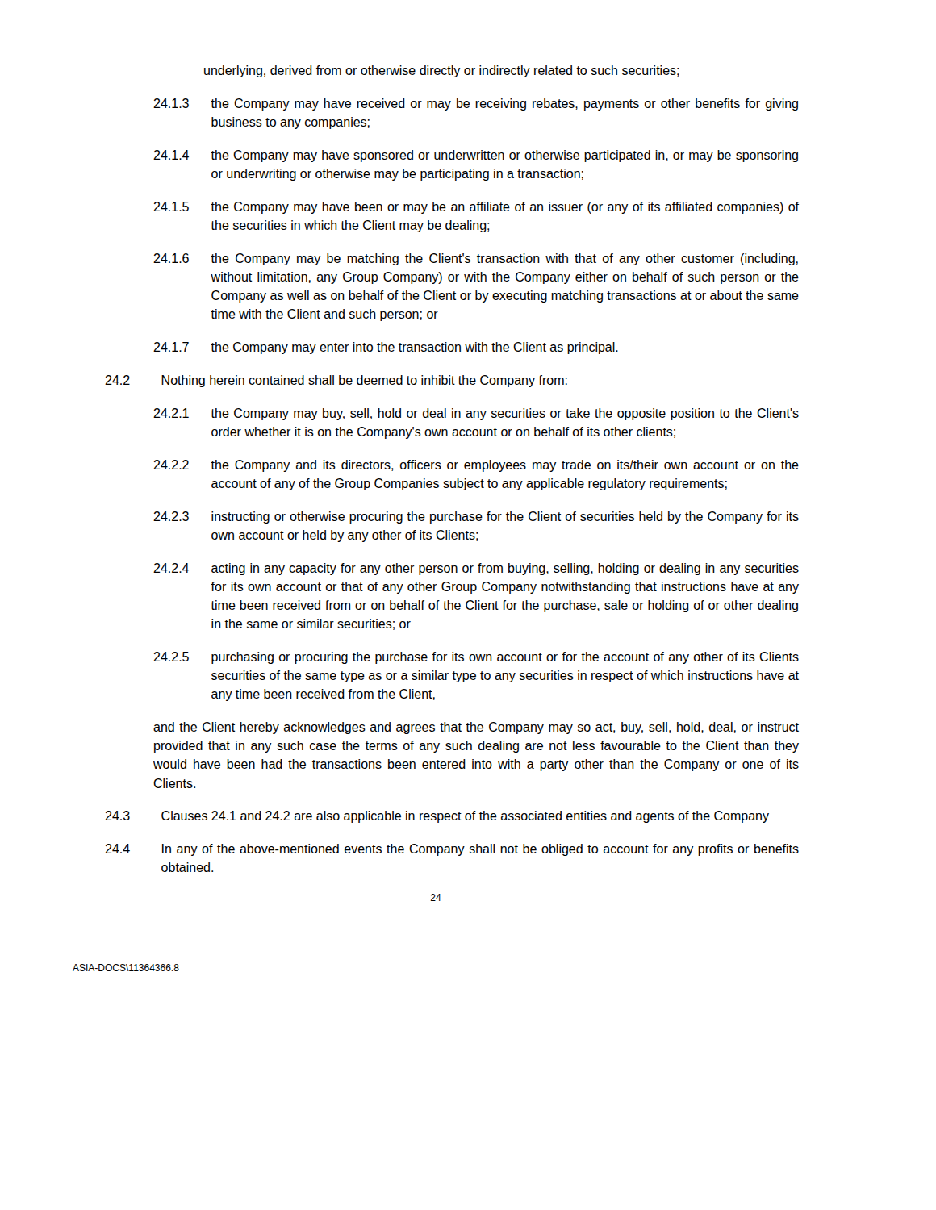underlying, derived from or otherwise directly or indirectly related to such securities;
24.1.3
the Company may have received or may be receiving rebates, payments or other benefits for giving business to any companies;
24.1.4
the Company may have sponsored or underwritten or otherwise participated in, or may be sponsoring or underwriting or otherwise may be participating in a transaction;
24.1.5
the Company may have been or may be an affiliate of an issuer (or any of its affiliated companies) of the securities in which the Client may be dealing;
24.1.6
the Company may be matching the Client's transaction with that of any other customer (including, without limitation, any Group Company) or with the Company either on behalf of such person or the Company as well as on behalf of the Client or by executing matching transactions at or about the same time with the Client and such person; or
24.1.7
the Company may enter into the transaction with the Client as principal.
24.2
Nothing herein contained shall be deemed to inhibit the Company from:
24.2.1
the Company may buy, sell, hold or deal in any securities or take the opposite position to the Client's order whether it is on the Company's own account or on behalf of its other clients;
24.2.2
the Company and its directors, officers or employees may trade on its/their own account or on the account of any of the Group Companies subject to any applicable regulatory requirements;
24.2.3
instructing or otherwise procuring the purchase for the Client of securities held by the Company for its own account or held by any other of its Clients;
24.2.4
acting in any capacity for any other person or from buying, selling, holding or dealing in any securities for its own account or that of any other Group Company notwithstanding that instructions have at any time been received from or on behalf of the Client for the purchase, sale or holding of or other dealing in the same or similar securities; or
24.2.5
purchasing or procuring the purchase for its own account or for the account of any other of its Clients securities of the same type as or a similar type to any securities in respect of which instructions have at any time been received from the Client,
and the Client hereby acknowledges and agrees that the Company may so act, buy, sell, hold, deal, or instruct provided that in any such case the terms of any such dealing are not less favourable to the Client than they would have been had the transactions been entered into with a party other than the Company or one of its Clients.
24.3
Clauses 24.1 and 24.2 are also applicable in respect of the associated entities and agents of the Company
24.4
In any of the above-mentioned events the Company shall not be obliged to account for any profits or benefits obtained.
24
ASIA-DOCS\11364366.8